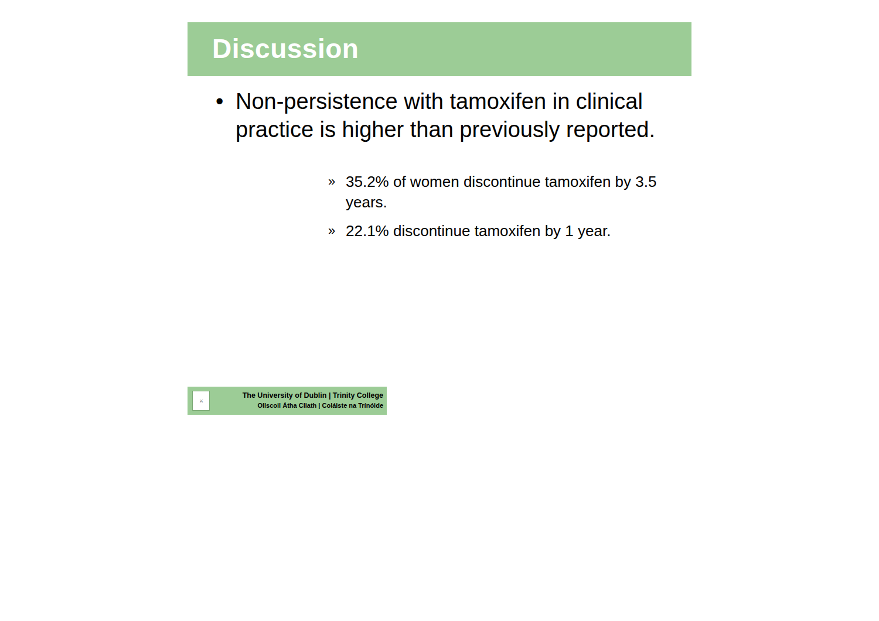Discussion
Non-persistence with tamoxifen in clinical practice is higher than previously reported.
35.2% of women discontinue tamoxifen by 3.5 years.
22.1% discontinue tamoxifen by 1 year.
⚔
The University of Dublin | Trinity College
Ollscoil Átha Cliath | Coláiste na Trínóide